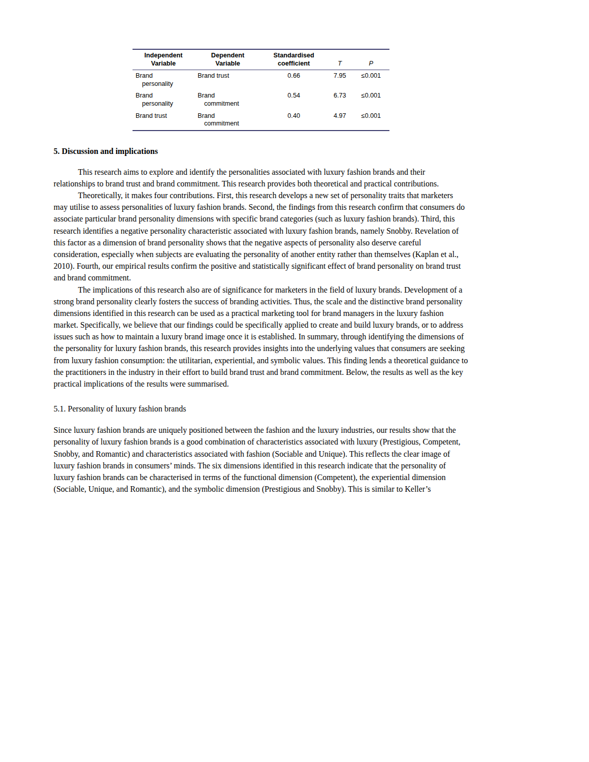| Independent Variable | Dependent Variable | Standardised coefficient | T | P |
| --- | --- | --- | --- | --- |
| Brand personality | Brand trust | 0.66 | 7.95 | ≤0.001 |
| Brand personality | Brand commitment | 0.54 | 6.73 | ≤0.001 |
| Brand trust | Brand commitment | 0.40 | 4.97 | ≤0.001 |
5. Discussion and implications
This research aims to explore and identify the personalities associated with luxury fashion brands and their relationships to brand trust and brand commitment. This research provides both theoretical and practical contributions.
Theoretically, it makes four contributions. First, this research develops a new set of personality traits that marketers may utilise to assess personalities of luxury fashion brands. Second, the findings from this research confirm that consumers do associate particular brand personality dimensions with specific brand categories (such as luxury fashion brands). Third, this research identifies a negative personality characteristic associated with luxury fashion brands, namely Snobby. Revelation of this factor as a dimension of brand personality shows that the negative aspects of personality also deserve careful consideration, especially when subjects are evaluating the personality of another entity rather than themselves (Kaplan et al., 2010). Fourth, our empirical results confirm the positive and statistically significant effect of brand personality on brand trust and brand commitment.
The implications of this research also are of significance for marketers in the field of luxury brands. Development of a strong brand personality clearly fosters the success of branding activities. Thus, the scale and the distinctive brand personality dimensions identified in this research can be used as a practical marketing tool for brand managers in the luxury fashion market. Specifically, we believe that our findings could be specifically applied to create and build luxury brands, or to address issues such as how to maintain a luxury brand image once it is established. In summary, through identifying the dimensions of the personality for luxury fashion brands, this research provides insights into the underlying values that consumers are seeking from luxury fashion consumption: the utilitarian, experiential, and symbolic values. This finding lends a theoretical guidance to the practitioners in the industry in their effort to build brand trust and brand commitment. Below, the results as well as the key practical implications of the results were summarised.
5.1. Personality of luxury fashion brands
Since luxury fashion brands are uniquely positioned between the fashion and the luxury industries, our results show that the personality of luxury fashion brands is a good combination of characteristics associated with luxury (Prestigious, Competent, Snobby, and Romantic) and characteristics associated with fashion (Sociable and Unique). This reflects the clear image of luxury fashion brands in consumers’ minds. The six dimensions identified in this research indicate that the personality of luxury fashion brands can be characterised in terms of the functional dimension (Competent), the experiential dimension (Sociable, Unique, and Romantic), and the symbolic dimension (Prestigious and Snobby). This is similar to Keller’s